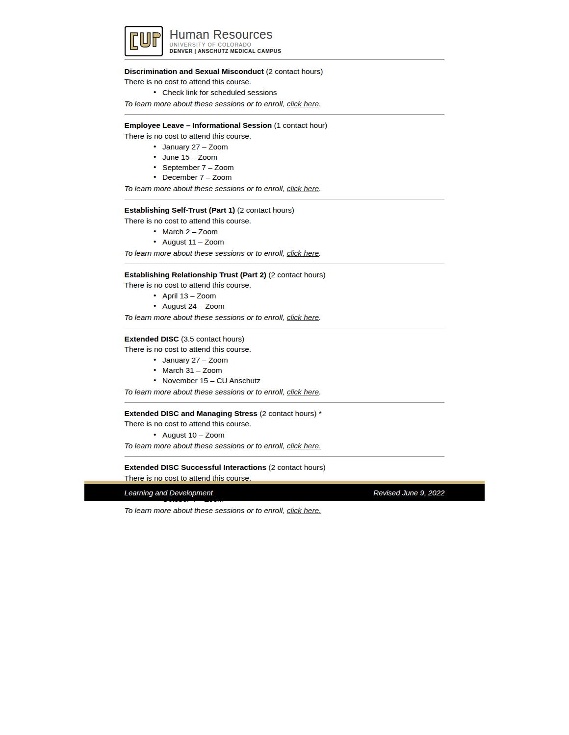Human Resources
UNIVERSITY OF COLORADO
DENVER | ANSCHUTZ MEDICAL CAMPUS
Discrimination and Sexual Misconduct (2 contact hours)
There is no cost to attend this course.
Check link for scheduled sessions
To learn more about these sessions or to enroll, click here.
Employee Leave – Informational Session (1 contact hour)
There is no cost to attend this course.
January 27 – Zoom
June 15 – Zoom
September 7 – Zoom
December 7 – Zoom
To learn more about these sessions or to enroll, click here.
Establishing Self-Trust (Part 1) (2 contact hours)
There is no cost to attend this course.
March 2 – Zoom
August 11 – Zoom
To learn more about these sessions or to enroll, click here.
Establishing Relationship Trust (Part 2) (2 contact hours)
There is no cost to attend this course.
April 13 – Zoom
August 24 – Zoom
To learn more about these sessions or to enroll, click here.
Extended DISC (3.5 contact hours)
There is no cost to attend this course.
January 27 – Zoom
March 31 – Zoom
November 15 – CU Anschutz
To learn more about these sessions or to enroll, click here.
Extended DISC and Managing Stress (2 contact hours) *
There is no cost to attend this course.
August 10 – Zoom
To learn more about these sessions or to enroll, click here.
Extended DISC Successful Interactions (2 contact hours)
There is no cost to attend this course.
April 13 – Zoom
October 4 – Zoom
To learn more about these sessions or to enroll, click here.
Learning and Development Revised June 9, 2022